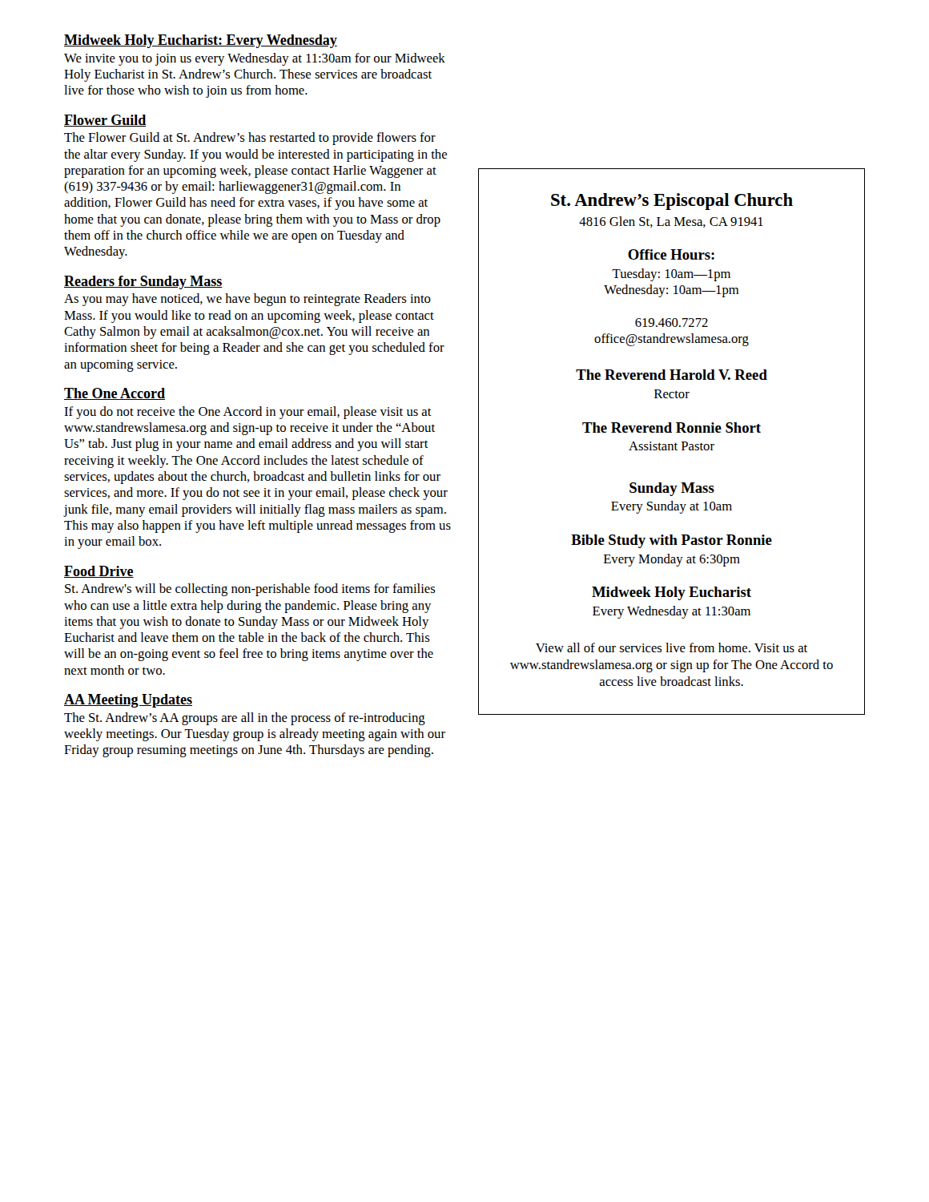Midweek Holy Eucharist: Every Wednesday
We invite you to join us every Wednesday at 11:30am for our Midweek Holy Eucharist in St. Andrew’s Church. These services are broadcast live for those who wish to join us from home.
Flower Guild
The Flower Guild at St. Andrew’s has restarted to provide flowers for the altar every Sunday. If you would be interested in participating in the preparation for an upcoming week, please contact Harlie Waggener at (619) 337-9436 or by email: harliewaggener31@gmail.com. In addition, Flower Guild has need for extra vases, if you have some at home that you can donate, please bring them with you to Mass or drop them off in the church office while we are open on Tuesday and Wednesday.
Readers for Sunday Mass
As you may have noticed, we have begun to reintegrate Readers into Mass. If you would like to read on an upcoming week, please contact Cathy Salmon by email at acaksalmon@cox.net. You will receive an information sheet for being a Reader and she can get you scheduled for an upcoming service.
The One Accord
If you do not receive the One Accord in your email, please visit us at www.standrewslamesa.org and sign-up to receive it under the “About Us” tab. Just plug in your name and email address and you will start receiving it weekly. The One Accord includes the latest schedule of services, updates about the church, broadcast and bulletin links for our services, and more. If you do not see it in your email, please check your junk file, many email providers will initially flag mass mailers as spam. This may also happen if you have left multiple unread messages from us in your email box.
Food Drive
St. Andrew's will be collecting non-perishable food items for families who can use a little extra help during the pandemic. Please bring any items that you wish to donate to Sunday Mass or our Midweek Holy Eucharist and leave them on the table in the back of the church. This will be an on-going event so feel free to bring items anytime over the next month or two.
AA Meeting Updates
The St. Andrew’s AA groups are all in the process of re-introducing weekly meetings. Our Tuesday group is already meeting again with our Friday group resuming meetings on June 4th. Thursdays are pending.
St. Andrew’s Episcopal Church
4816 Glen St, La Mesa, CA 91941
Office Hours:
Tuesday: 10am—1pm
Wednesday: 10am—1pm
619.460.7272
office@standrewslamesa.org
The Reverend Harold V. Reed
Rector
The Reverend Ronnie Short
Assistant Pastor
Sunday Mass
Every Sunday at 10am
Bible Study with Pastor Ronnie
Every Monday at 6:30pm
Midweek Holy Eucharist
Every Wednesday at 11:30am
View all of our services live from home. Visit us at www.standrewslamesa.org or sign up for The One Accord to access live broadcast links.